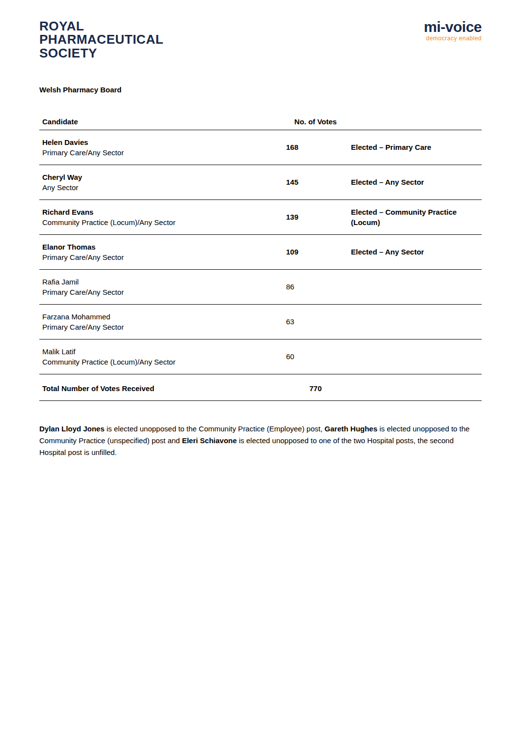Royal
Pharmaceutical
Society
mi-voice
democracy enabled
Welsh Pharmacy Board
| Candidate | No. of Votes | |
| --- | --- | --- |
| Helen Davies Primary Care/Any Sector | 168 | Elected – Primary Care |
| Cheryl Way Any Sector | 145 | Elected – Any Sector |
| Richard Evans Community Practice (Locum)/Any Sector | 139 | Elected – Community Practice (Locum) |
| Elanor Thomas Primary Care/Any Sector | 109 | Elected – Any Sector |
| Rafia Jamil Primary Care/Any Sector | 86 | |
| Farzana Mohammed Primary Care/Any Sector | 63 | |
| Malik Latif Community Practice (Locum)/Any Sector | 60 | |
| Total Number of Votes Received | 770 | |
Dylan Lloyd Jones is elected unopposed to the Community Practice (Employee) post, Gareth Hughes is elected unopposed to the Community Practice (unspecified) post and Eleri Schiavone is elected unopposed to one of the two Hospital posts, the second Hospital post is unfilled.